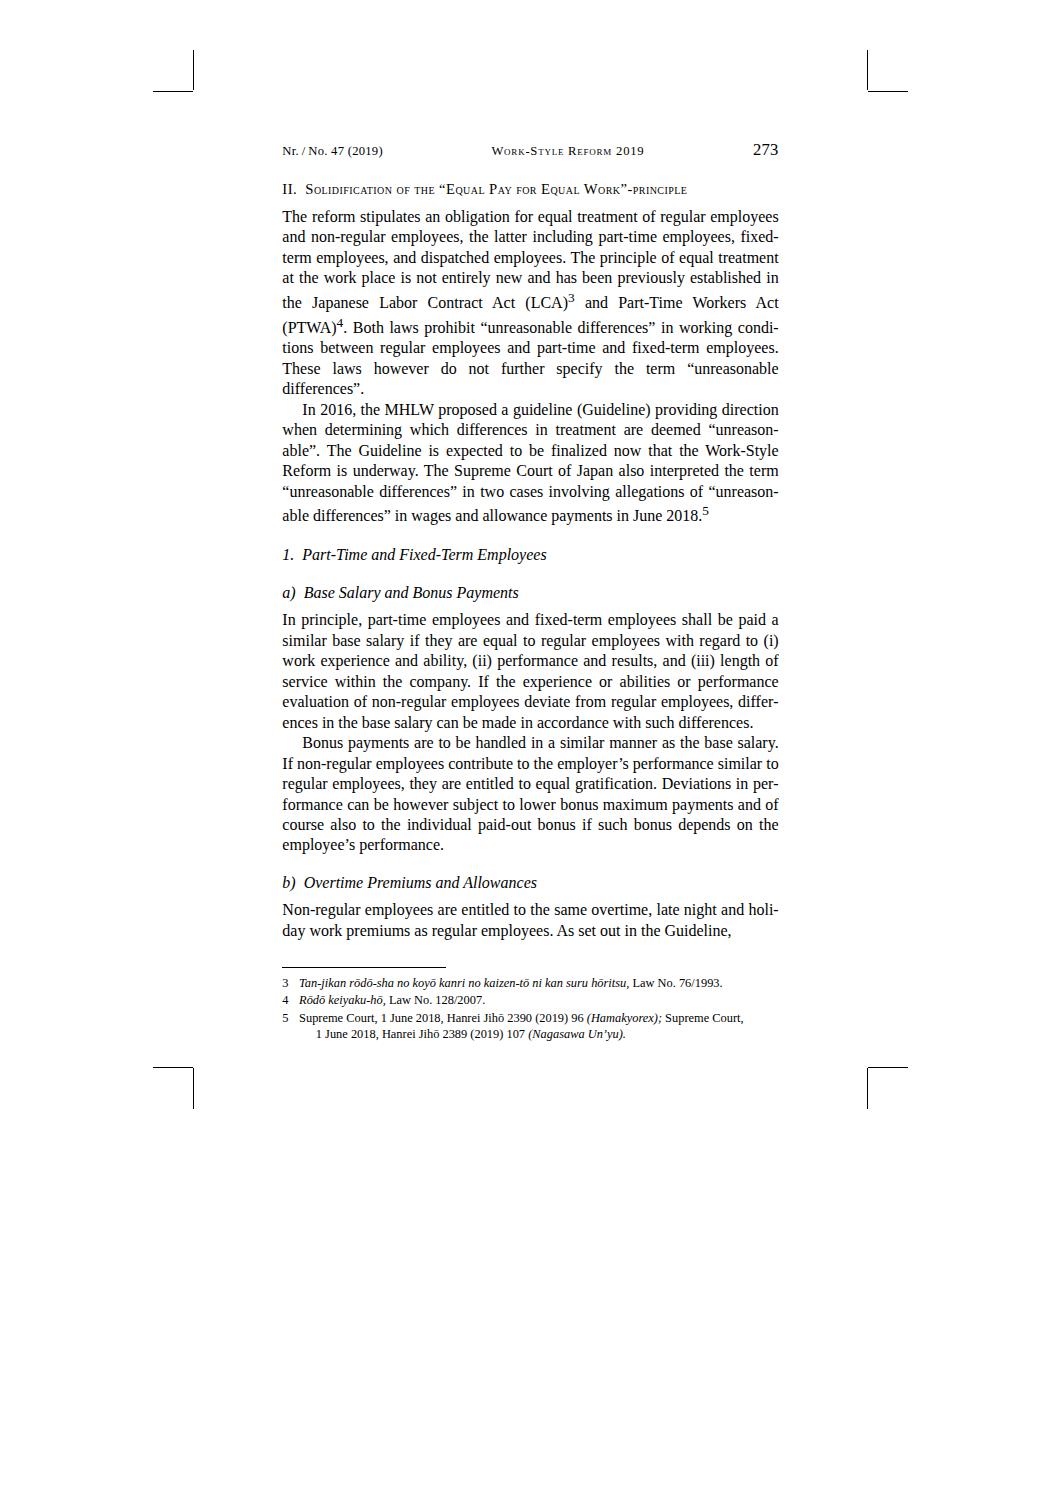Nr. / No. 47 (2019) Work-Style Reform 2019 273
II. Solidification of the “Equal Pay for Equal Work”-principle
The reform stipulates an obligation for equal treatment of regular employees and non-regular employees, the latter including part-time employees, fixed-term employees, and dispatched employees. The principle of equal treatment at the work place is not entirely new and has been previously established in the Japanese Labor Contract Act (LCA)3 and Part-Time Workers Act (PTWA)4. Both laws prohibit “unreasonable differences” in working conditions between regular employees and part-time and fixed-term employees. These laws however do not further specify the term “unreasonable differences”.
In 2016, the MHLW proposed a guideline (Guideline) providing direction when determining which differences in treatment are deemed “unreasonable”. The Guideline is expected to be finalized now that the Work-Style Reform is underway. The Supreme Court of Japan also interpreted the term “unreasonable differences” in two cases involving allegations of “unreasonable differences” in wages and allowance payments in June 2018.5
1. Part-Time and Fixed-Term Employees
a) Base Salary and Bonus Payments
In principle, part-time employees and fixed-term employees shall be paid a similar base salary if they are equal to regular employees with regard to (i) work experience and ability, (ii) performance and results, and (iii) length of service within the company. If the experience or abilities or performance evaluation of non-regular employees deviate from regular employees, differences in the base salary can be made in accordance with such differences.
Bonus payments are to be handled in a similar manner as the base salary. If non-regular employees contribute to the employer’s performance similar to regular employees, they are entitled to equal gratification. Deviations in performance can be however subject to lower bonus maximum payments and of course also to the individual paid-out bonus if such bonus depends on the employee’s performance.
b) Overtime Premiums and Allowances
Non-regular employees are entitled to the same overtime, late night and holiday work premiums as regular employees. As set out in the Guideline,
3 Tan-jikan rōdō-sha no koyō kanri no kaizen-tō ni kan suru hōritsu, Law No. 76/1993.
4 Rōdō keiyaku-hō, Law No. 128/2007.
5 Supreme Court, 1 June 2018, Hanrei Jihō 2390 (2019) 96 (Hamakyorex); Supreme Court, 1 June 2018, Hanrei Jihō 2389 (2019) 107 (Nagasawa Un’yu).